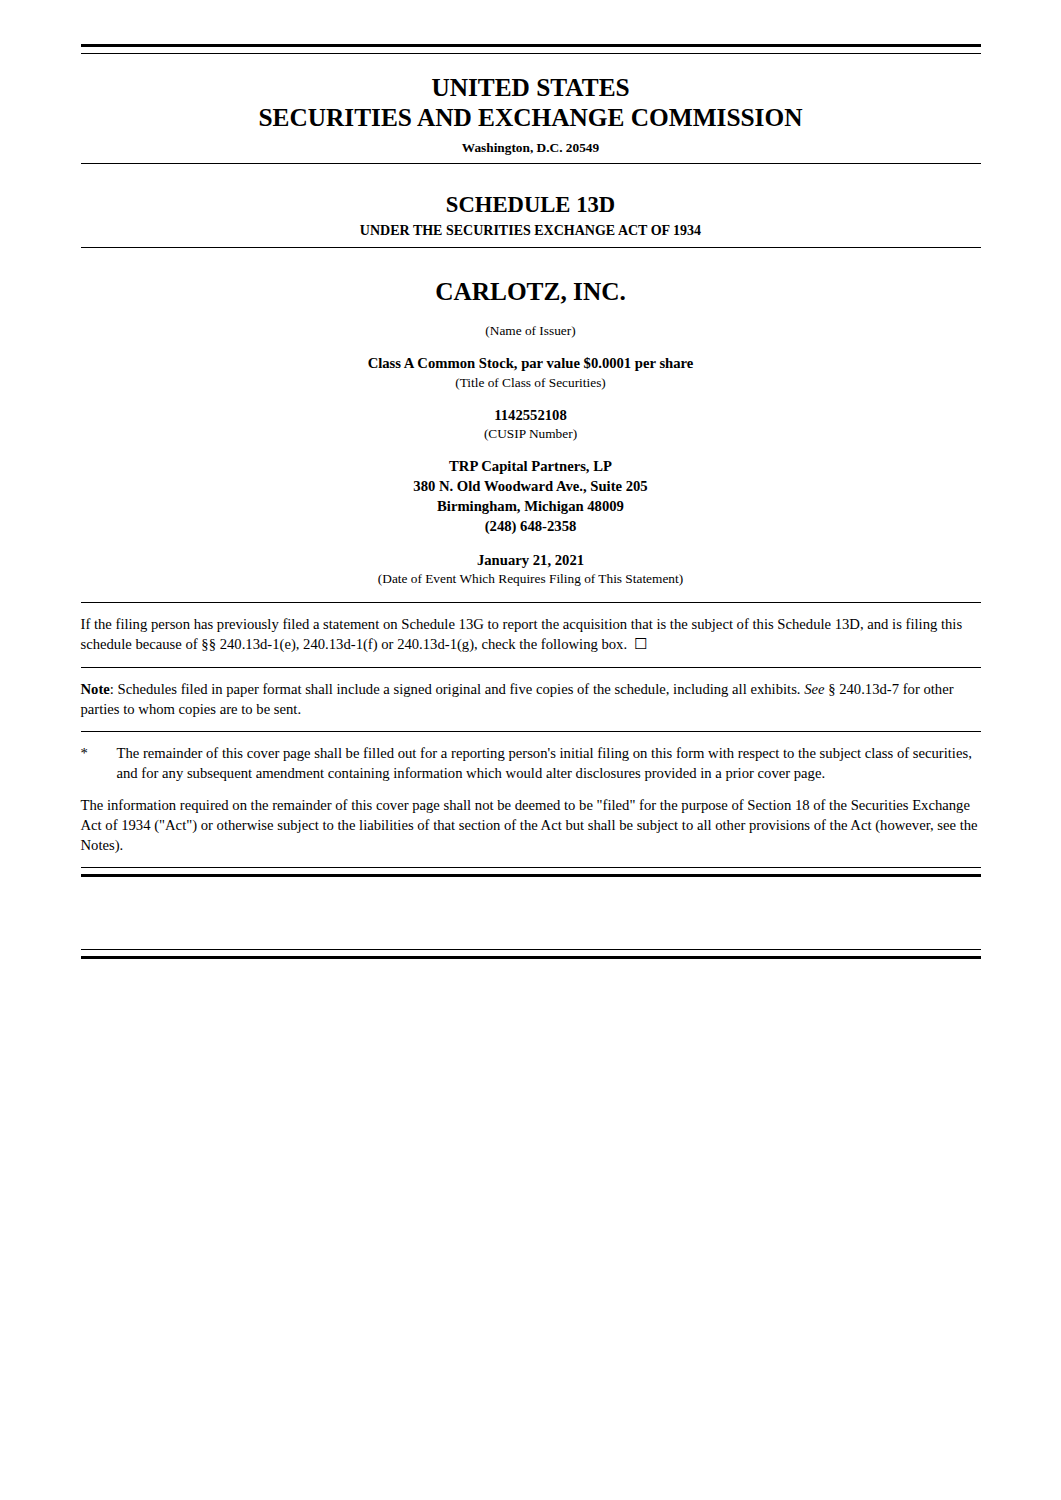UNITED STATES
SECURITIES AND EXCHANGE COMMISSION
Washington, D.C. 20549
SCHEDULE 13D
UNDER THE SECURITIES EXCHANGE ACT OF 1934
CARLOTZ, INC.
(Name of Issuer)
Class A Common Stock, par value $0.0001 per share
(Title of Class of Securities)
1142552108
(CUSIP Number)
TRP Capital Partners, LP
380 N. Old Woodward Ave., Suite 205
Birmingham, Michigan 48009
(248) 648-2358
January 21, 2021
(Date of Event Which Requires Filing of This Statement)
If the filing person has previously filed a statement on Schedule 13G to report the acquisition that is the subject of this Schedule 13D, and is filing this schedule because of §§ 240.13d-1(e), 240.13d-1(f) or 240.13d-1(g), check the following box. ☐
Note: Schedules filed in paper format shall include a signed original and five copies of the schedule, including all exhibits. See § 240.13d-7 for other parties to whom copies are to be sent.
*
The remainder of this cover page shall be filled out for a reporting person's initial filing on this form with respect to the subject class of securities, and for any subsequent amendment containing information which would alter disclosures provided in a prior cover page.
The information required on the remainder of this cover page shall not be deemed to be "filed" for the purpose of Section 18 of the Securities Exchange Act of 1934 ("Act") or otherwise subject to the liabilities of that section of the Act but shall be subject to all other provisions of the Act (however, see the Notes).